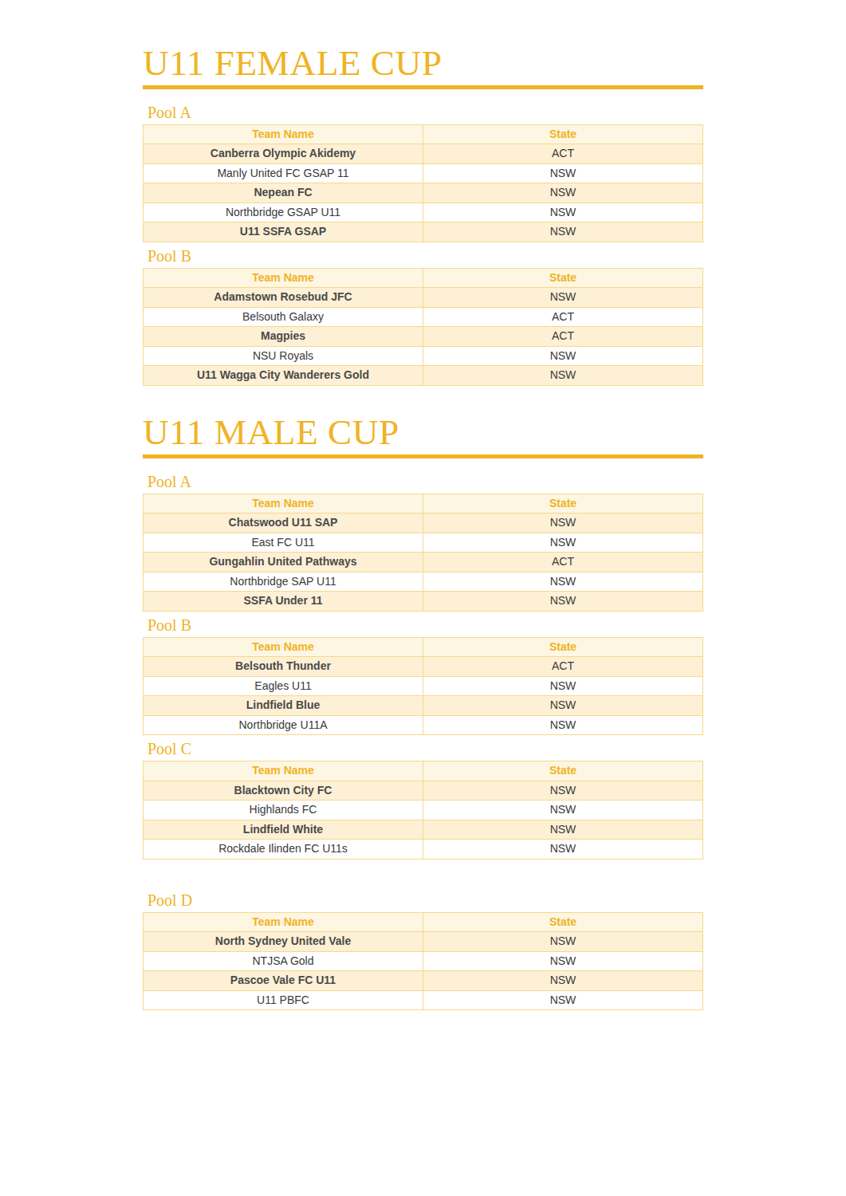U11 FEMALE CUP
Pool A
| Team Name | State |
| --- | --- |
| Canberra Olympic Akidemy | ACT |
| Manly United FC GSAP 11 | NSW |
| Nepean FC | NSW |
| Northbridge GSAP U11 | NSW |
| U11 SSFA GSAP | NSW |
Pool B
| Team Name | State |
| --- | --- |
| Adamstown Rosebud JFC | NSW |
| Belsouth Galaxy | ACT |
| Magpies | ACT |
| NSU Royals | NSW |
| U11 Wagga City Wanderers Gold | NSW |
U11 MALE CUP
Pool A
| Team Name | State |
| --- | --- |
| Chatswood U11 SAP | NSW |
| East FC U11 | NSW |
| Gungahlin United Pathways | ACT |
| Northbridge SAP U11 | NSW |
| SSFA Under 11 | NSW |
Pool B
| Team Name | State |
| --- | --- |
| Belsouth Thunder | ACT |
| Eagles U11 | NSW |
| Lindfield Blue | NSW |
| Northbridge U11A | NSW |
Pool C
| Team Name | State |
| --- | --- |
| Blacktown City FC | NSW |
| Highlands FC | NSW |
| Lindfield White | NSW |
| Rockdale Ilinden FC U11s | NSW |
Pool D
| Team Name | State |
| --- | --- |
| North Sydney United Vale | NSW |
| NTJSA Gold | NSW |
| Pascoe Vale FC U11 | NSW |
| U11 PBFC | NSW |